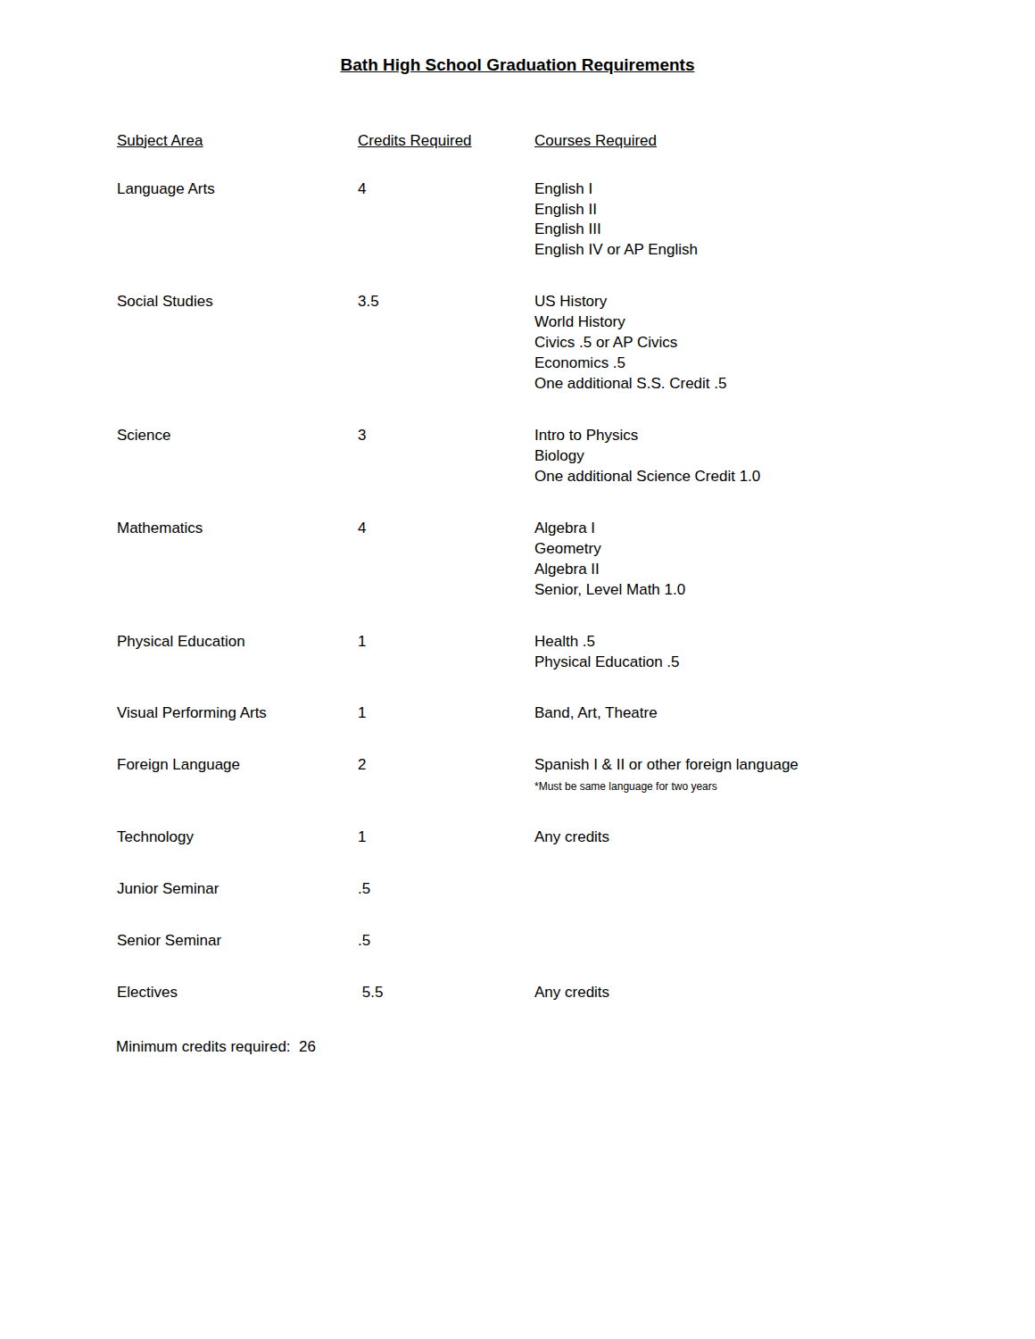Bath High School Graduation Requirements
| Subject Area | Credits Required | Courses Required |
| --- | --- | --- |
| Language Arts | 4 | English I English II English III English IV or AP English |
| Social Studies | 3.5 | US History World History Civics .5 or AP Civics Economics .5 One additional S.S. Credit .5 |
| Science | 3 | Intro to Physics Biology One additional Science Credit 1.0 |
| Mathematics | 4 | Algebra I Geometry Algebra II Senior, Level Math 1.0 |
| Physical Education | 1 | Health .5 Physical Education .5 |
| Visual Performing Arts | 1 | Band, Art, Theatre |
| Foreign Language | 2 | Spanish I & II or other foreign language *Must be same language for two years |
| Technology | 1 | Any credits |
| Junior Seminar | .5 | |
| Senior Seminar | .5 | |
| Electives | 5.5 | Any credits |
Minimum credits required: 26